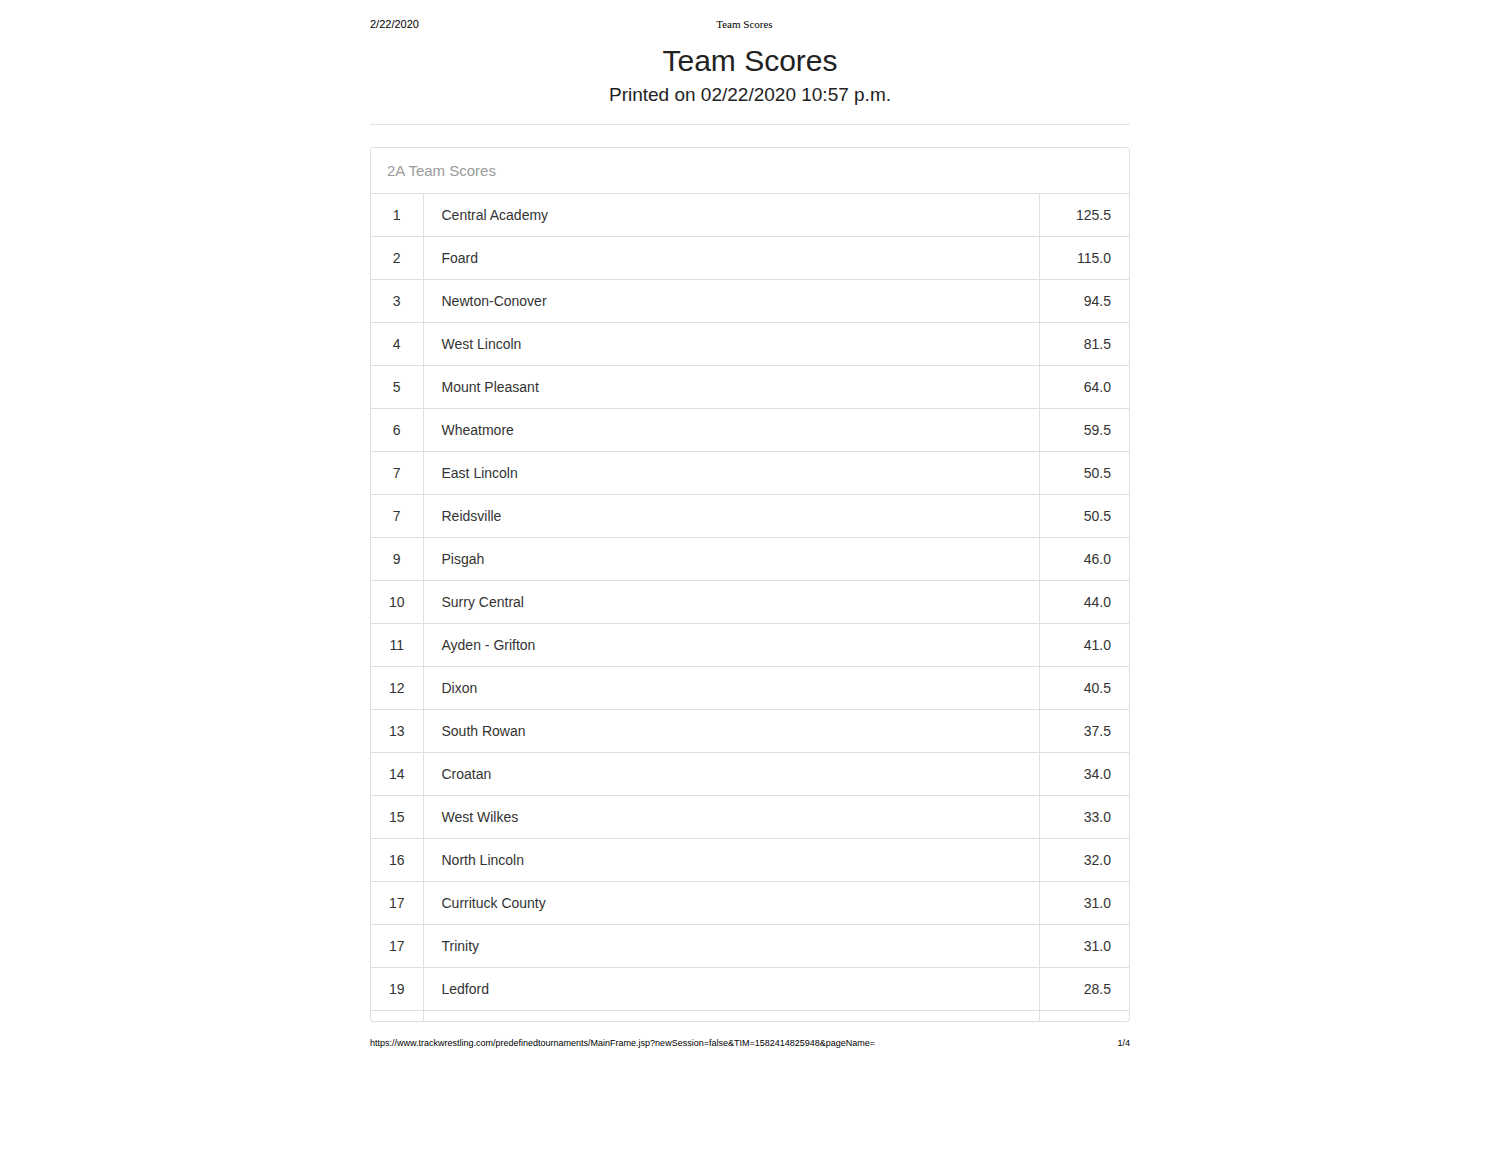2/22/2020
Team Scores
Team Scores
Printed on 02/22/2020 10:57 p.m.
2A Team Scores
| 1 | Central Academy | 125.5 |
| 2 | Foard | 115.0 |
| 3 | Newton-Conover | 94.5 |
| 4 | West Lincoln | 81.5 |
| 5 | Mount Pleasant | 64.0 |
| 6 | Wheatmore | 59.5 |
| 7 | East Lincoln | 50.5 |
| 7 | Reidsville | 50.5 |
| 9 | Pisgah | 46.0 |
| 10 | Surry Central | 44.0 |
| 11 | Ayden - Grifton | 41.0 |
| 12 | Dixon | 40.5 |
| 13 | South Rowan | 37.5 |
| 14 | Croatan | 34.0 |
| 15 | West Wilkes | 33.0 |
| 16 | North Lincoln | 32.0 |
| 17 | Currituck County | 31.0 |
| 17 | Trinity | 31.0 |
| 19 | Ledford | 28.5 |
https://www.trackwrestling.com/predefinedtournaments/MainFrame.jsp?newSession=false&TIM=1582414825948&pageName=
1/4